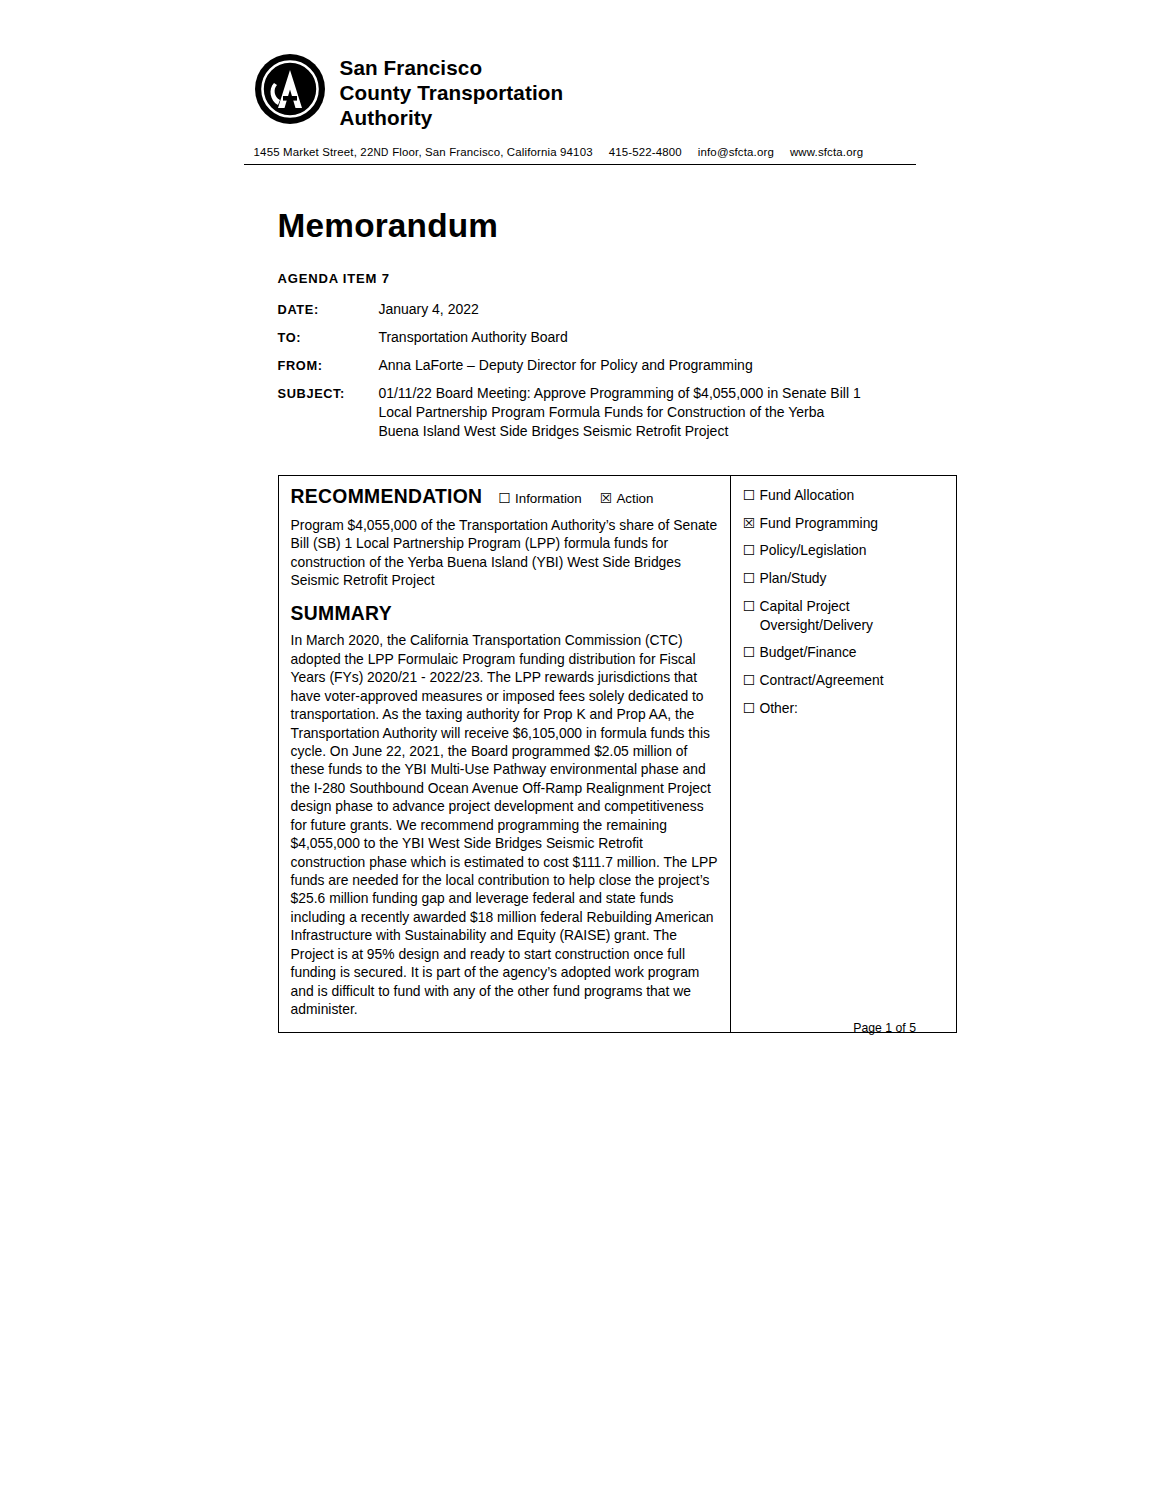San Francisco
County Transportation
Authority
1455 Market Street, 22ND Floor, San Francisco, California 94103 415-522-4800 info@sfcta.org www.sfcta.org
Memorandum
Agenda Item 7
Date:
January 4, 2022
To:
Transportation Authority Board
From:
Anna LaForte – Deputy Director for Policy and Programming
Subject:
01/11/22 Board Meeting: Approve Programming of $4,055,000 in Senate Bill 1 Local Partnership Program Formula Funds for Construction of the Yerba Buena Island West Side Bridges Seismic Retrofit Project
| RECOMMENDATION ☐ Information ☒ Action Program $4,055,000 of the Transportation Authority’s share of Senate Bill (SB) 1 Local Partnership Program (LPP) formula funds for construction of the Yerba Buena Island (YBI) West Side Bridges Seismic Retrofit Project SUMMARY In March 2020, the California Transportation Commission (CTC) adopted the LPP Formulaic Program funding distribution for Fiscal Years (FYs) 2020/21 - 2022/23. The LPP rewards jurisdictions that have voter-approved measures or imposed fees solely dedicated to transportation. As the taxing authority for Prop K and Prop AA, the Transportation Authority will receive $6,105,000 in formula funds this cycle. On June 22, 2021, the Board programmed $2.05 million of these funds to the YBI Multi-Use Pathway environmental phase and the I-280 Southbound Ocean Avenue Off-Ramp Realignment Project design phase to advance project development and competitiveness for future grants. We recommend programming the remaining $4,055,000 to the YBI West Side Bridges Seismic Retrofit construction phase which is estimated to cost $111.7 million. The LPP funds are needed for the local contribution to help close the project’s $25.6 million funding gap and leverage federal and state funds including a recently awarded $18 million federal Rebuilding American Infrastructure with Sustainability and Equity (RAISE) grant. The Project is at 95% design and ready to start construction once full funding is secured. It is part of the agency’s adopted work program and is difficult to fund with any of the other fund programs that we administer. | ☐ Fund Allocation ☒ Fund Programming ☐ Policy/Legislation ☐ Plan/Study ☐ Capital Project Oversight/Delivery ☐ Budget/Finance ☐ Contract/Agreement ☐ Other: |
Page 1 of 5